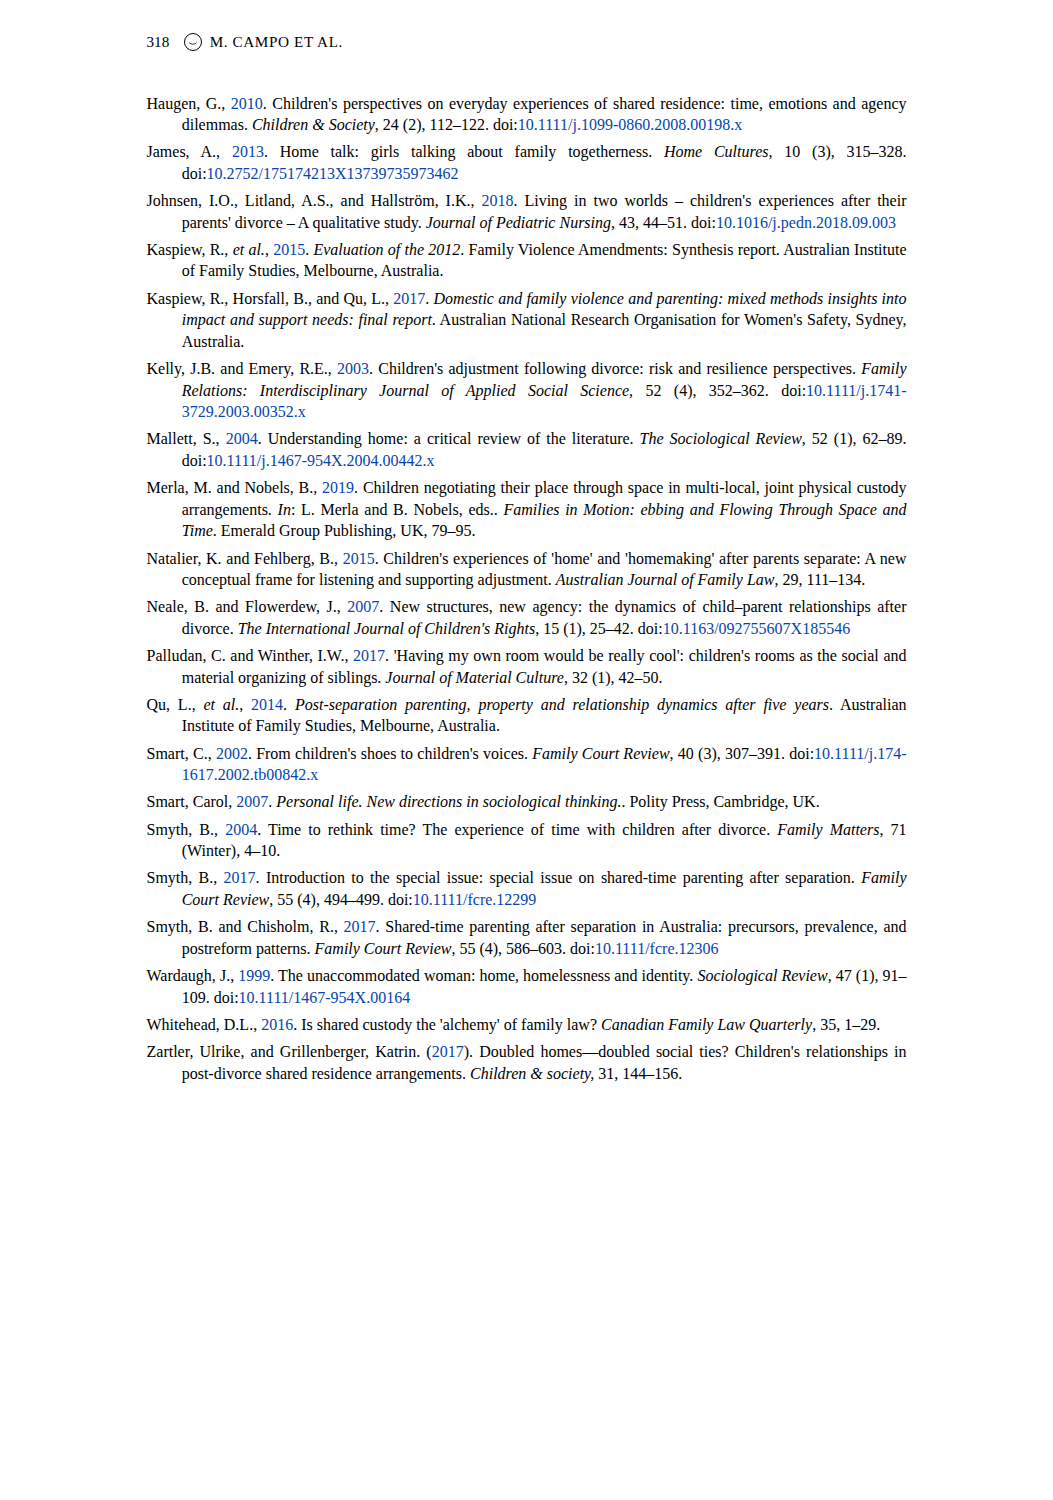318 M. CAMPO ET AL.
Haugen, G., 2010. Children's perspectives on everyday experiences of shared residence: time, emotions and agency dilemmas. Children & Society, 24 (2), 112–122. doi:10.1111/j.1099-0860.2008.00198.x
James, A., 2013. Home talk: girls talking about family togetherness. Home Cultures, 10 (3), 315–328. doi:10.2752/175174213X13739735973462
Johnsen, I.O., Litland, A.S., and Hallström, I.K., 2018. Living in two worlds – children's experiences after their parents' divorce – A qualitative study. Journal of Pediatric Nursing, 43, 44–51. doi:10.1016/j.pedn.2018.09.003
Kaspiew, R., et al., 2015. Evaluation of the 2012. Family Violence Amendments: Synthesis report. Australian Institute of Family Studies, Melbourne, Australia.
Kaspiew, R., Horsfall, B., and Qu, L., 2017. Domestic and family violence and parenting: mixed methods insights into impact and support needs: final report. Australian National Research Organisation for Women's Safety, Sydney, Australia.
Kelly, J.B. and Emery, R.E., 2003. Children's adjustment following divorce: risk and resilience perspectives. Family Relations: Interdisciplinary Journal of Applied Social Science, 52 (4), 352–362. doi:10.1111/j.1741-3729.2003.00352.x
Mallett, S., 2004. Understanding home: a critical review of the literature. The Sociological Review, 52 (1), 62–89. doi:10.1111/j.1467-954X.2004.00442.x
Merla, M. and Nobels, B., 2019. Children negotiating their place through space in multi-local, joint physical custody arrangements. In: L. Merla and B. Nobels, eds.. Families in Motion: ebbing and Flowing Through Space and Time. Emerald Group Publishing, UK, 79–95.
Natalier, K. and Fehlberg, B., 2015. Children's experiences of 'home' and 'homemaking' after parents separate: A new conceptual frame for listening and supporting adjustment. Australian Journal of Family Law, 29, 111–134.
Neale, B. and Flowerdew, J., 2007. New structures, new agency: the dynamics of child–parent relationships after divorce. The International Journal of Children's Rights, 15 (1), 25–42. doi:10.1163/092755607X185546
Palludan, C. and Winther, I.W., 2017. 'Having my own room would be really cool': children's rooms as the social and material organizing of siblings. Journal of Material Culture, 32 (1), 42–50.
Qu, L., et al., 2014. Post-separation parenting, property and relationship dynamics after five years. Australian Institute of Family Studies, Melbourne, Australia.
Smart, C., 2002. From children's shoes to children's voices. Family Court Review, 40 (3), 307–391. doi:10.1111/j.174-1617.2002.tb00842.x
Smart, Carol, 2007. Personal life. New directions in sociological thinking.. Polity Press, Cambridge, UK.
Smyth, B., 2004. Time to rethink time? The experience of time with children after divorce. Family Matters, 71 (Winter), 4–10.
Smyth, B., 2017. Introduction to the special issue: special issue on shared-time parenting after separation. Family Court Review, 55 (4), 494–499. doi:10.1111/fcre.12299
Smyth, B. and Chisholm, R., 2017. Shared-time parenting after separation in Australia: precursors, prevalence, and postreform patterns. Family Court Review, 55 (4), 586–603. doi:10.1111/fcre.12306
Wardaugh, J., 1999. The unaccommodated woman: home, homelessness and identity. Sociological Review, 47 (1), 91–109. doi:10.1111/1467-954X.00164
Whitehead, D.L., 2016. Is shared custody the 'alchemy' of family law? Canadian Family Law Quarterly, 35, 1–29.
Zartler, Ulrike, and Grillenberger, Katrin. (2017). Doubled homes—doubled social ties? Children's relationships in post-divorce shared residence arrangements. Children & society, 31, 144–156.